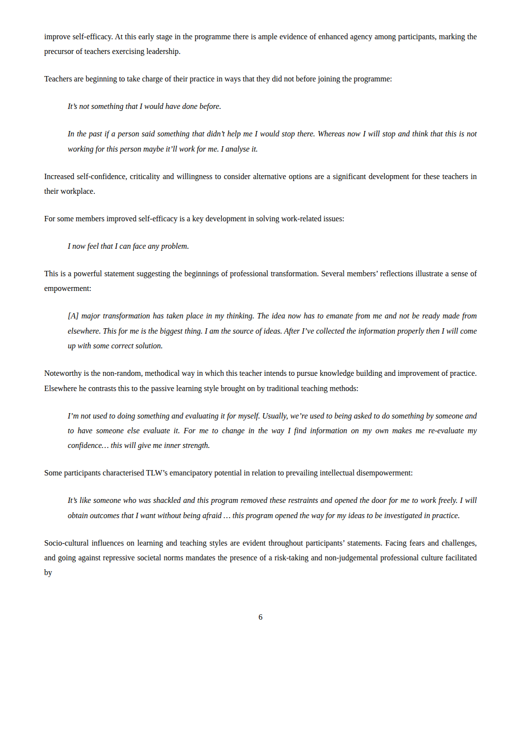improve self-efficacy. At this early stage in the programme there is ample evidence of enhanced agency among participants, marking the precursor of teachers exercising leadership.
Teachers are beginning to take charge of their practice in ways that they did not before joining the programme:
It’s not something that I would have done before.
In the past if a person said something that didn’t help me I would stop there. Whereas now I will stop and think that this is not working for this person maybe it’ll work for me. I analyse it.
Increased self-confidence, criticality and willingness to consider alternative options are a significant development for these teachers in their workplace.
For some members improved self-efficacy is a key development in solving work-related issues:
I now feel that I can face any problem.
This is a powerful statement suggesting the beginnings of professional transformation. Several members’ reflections illustrate a sense of empowerment:
[A] major transformation has taken place in my thinking. The idea now has to emanate from me and not be ready made from elsewhere. This for me is the biggest thing. I am the source of ideas. After I’ve collected the information properly then I will come up with some correct solution.
Noteworthy is the non-random, methodical way in which this teacher intends to pursue knowledge building and improvement of practice. Elsewhere he contrasts this to the passive learning style brought on by traditional teaching methods:
I’m not used to doing something and evaluating it for myself. Usually, we’re used to being asked to do something by someone and to have someone else evaluate it. For me to change in the way I find information on my own makes me re-evaluate my confidence… this will give me inner strength.
Some participants characterised TLW’s emancipatory potential in relation to prevailing intellectual disempowerment:
It’s like someone who was shackled and this program removed these restraints and opened the door for me to work freely. I will obtain outcomes that I want without being afraid … this program opened the way for my ideas to be investigated in practice.
Socio-cultural influences on learning and teaching styles are evident throughout participants’ statements. Facing fears and challenges, and going against repressive societal norms mandates the presence of a risk-taking and non-judgemental professional culture facilitated by
6